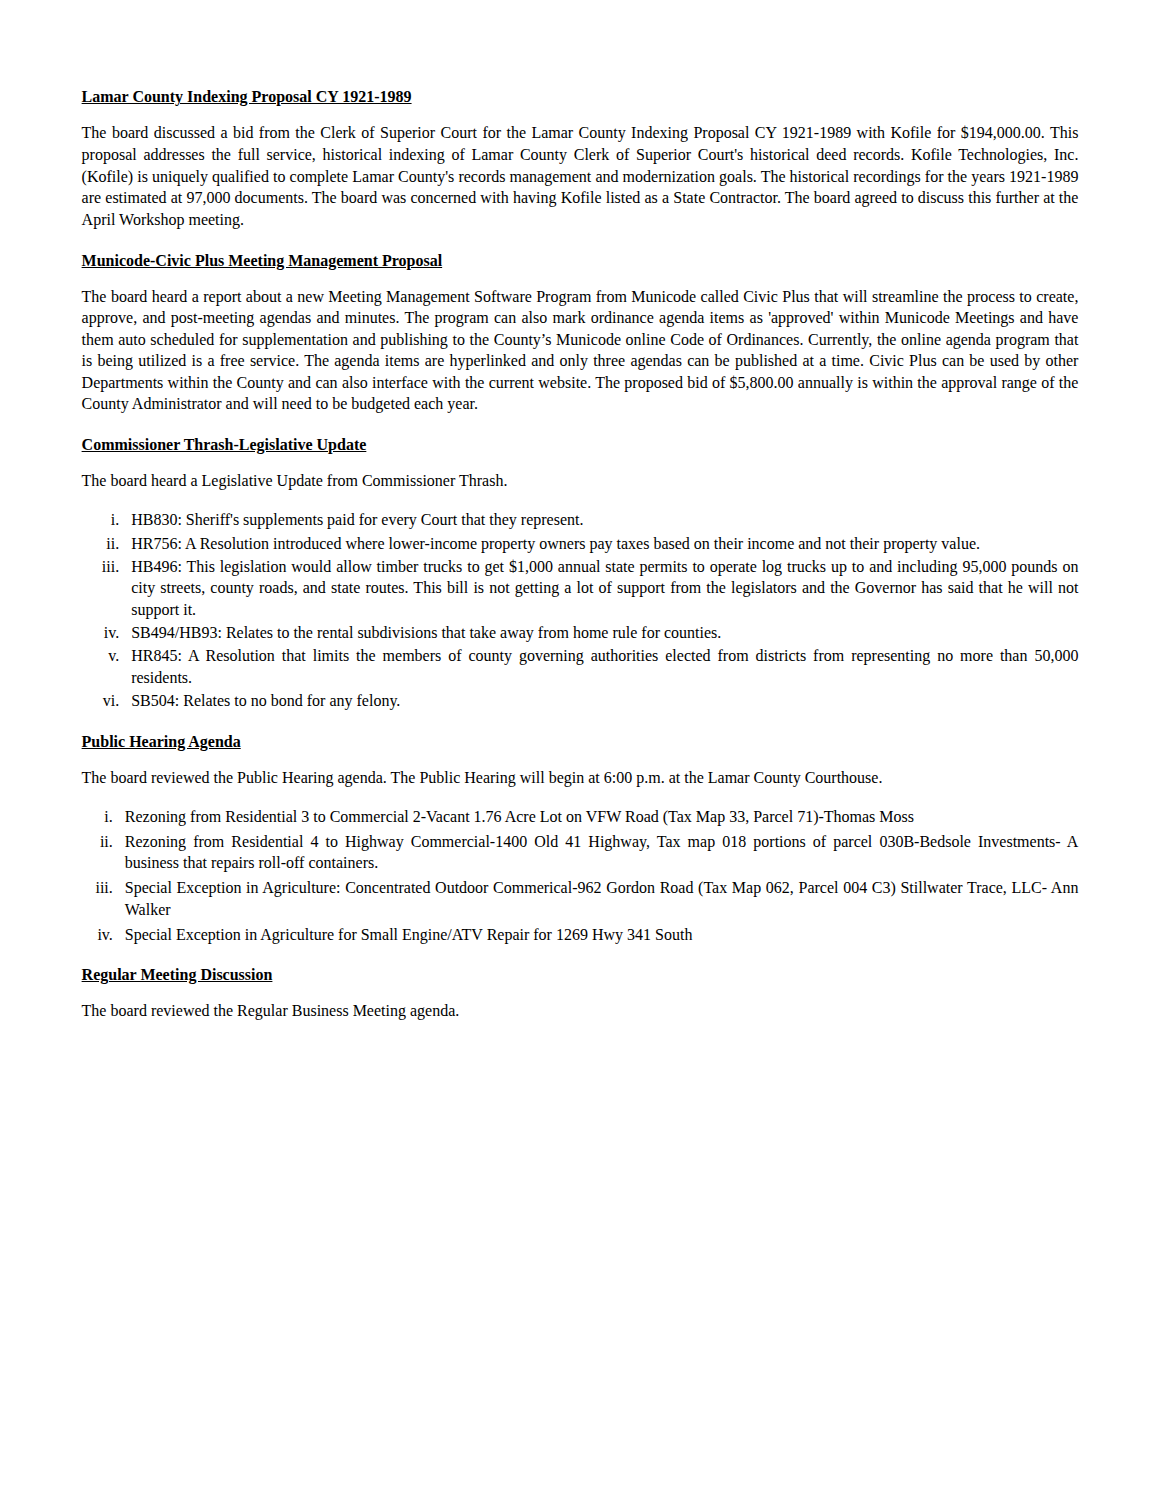Lamar County Indexing Proposal CY 1921-1989
The board discussed a bid from the Clerk of Superior Court for the Lamar County Indexing Proposal CY 1921-1989 with Kofile for $194,000.00. This proposal addresses the full service, historical indexing of Lamar County Clerk of Superior Court's historical deed records. Kofile Technologies, Inc. (Kofile) is uniquely qualified to complete Lamar County's records management and modernization goals. The historical recordings for the years 1921-1989 are estimated at 97,000 documents. The board was concerned with having Kofile listed as a State Contractor. The board agreed to discuss this further at the April Workshop meeting.
Municode-Civic Plus Meeting Management Proposal
The board heard a report about a new Meeting Management Software Program from Municode called Civic Plus that will streamline the process to create, approve, and post-meeting agendas and minutes. The program can also mark ordinance agenda items as 'approved' within Municode Meetings and have them auto scheduled for supplementation and publishing to the County’s Municode online Code of Ordinances. Currently, the online agenda program that is being utilized is a free service. The agenda items are hyperlinked and only three agendas can be published at a time. Civic Plus can be used by other Departments within the County and can also interface with the current website. The proposed bid of $5,800.00 annually is within the approval range of the County Administrator and will need to be budgeted each year.
Commissioner Thrash-Legislative Update
The board heard a Legislative Update from Commissioner Thrash.
HB830: Sheriff's supplements paid for every Court that they represent.
HR756: A Resolution introduced where lower-income property owners pay taxes based on their income and not their property value.
HB496: This legislation would allow timber trucks to get $1,000 annual state permits to operate log trucks up to and including 95,000 pounds on city streets, county roads, and state routes. This bill is not getting a lot of support from the legislators and the Governor has said that he will not support it.
SB494/HB93: Relates to the rental subdivisions that take away from home rule for counties.
HR845: A Resolution that limits the members of county governing authorities elected from districts from representing no more than 50,000 residents.
SB504: Relates to no bond for any felony.
Public Hearing Agenda
The board reviewed the Public Hearing agenda. The Public Hearing will begin at 6:00 p.m. at the Lamar County Courthouse.
Rezoning from Residential 3 to Commercial 2-Vacant 1.76 Acre Lot on VFW Road (Tax Map 33, Parcel 71)-Thomas Moss
Rezoning from Residential 4 to Highway Commercial-1400 Old 41 Highway, Tax map 018 portions of parcel 030B-Bedsole Investments- A business that repairs roll-off containers.
Special Exception in Agriculture: Concentrated Outdoor Commerical-962 Gordon Road (Tax Map 062, Parcel 004 C3) Stillwater Trace, LLC- Ann Walker
Special Exception in Agriculture for Small Engine/ATV Repair for 1269 Hwy 341 South
Regular Meeting Discussion
The board reviewed the Regular Business Meeting agenda.